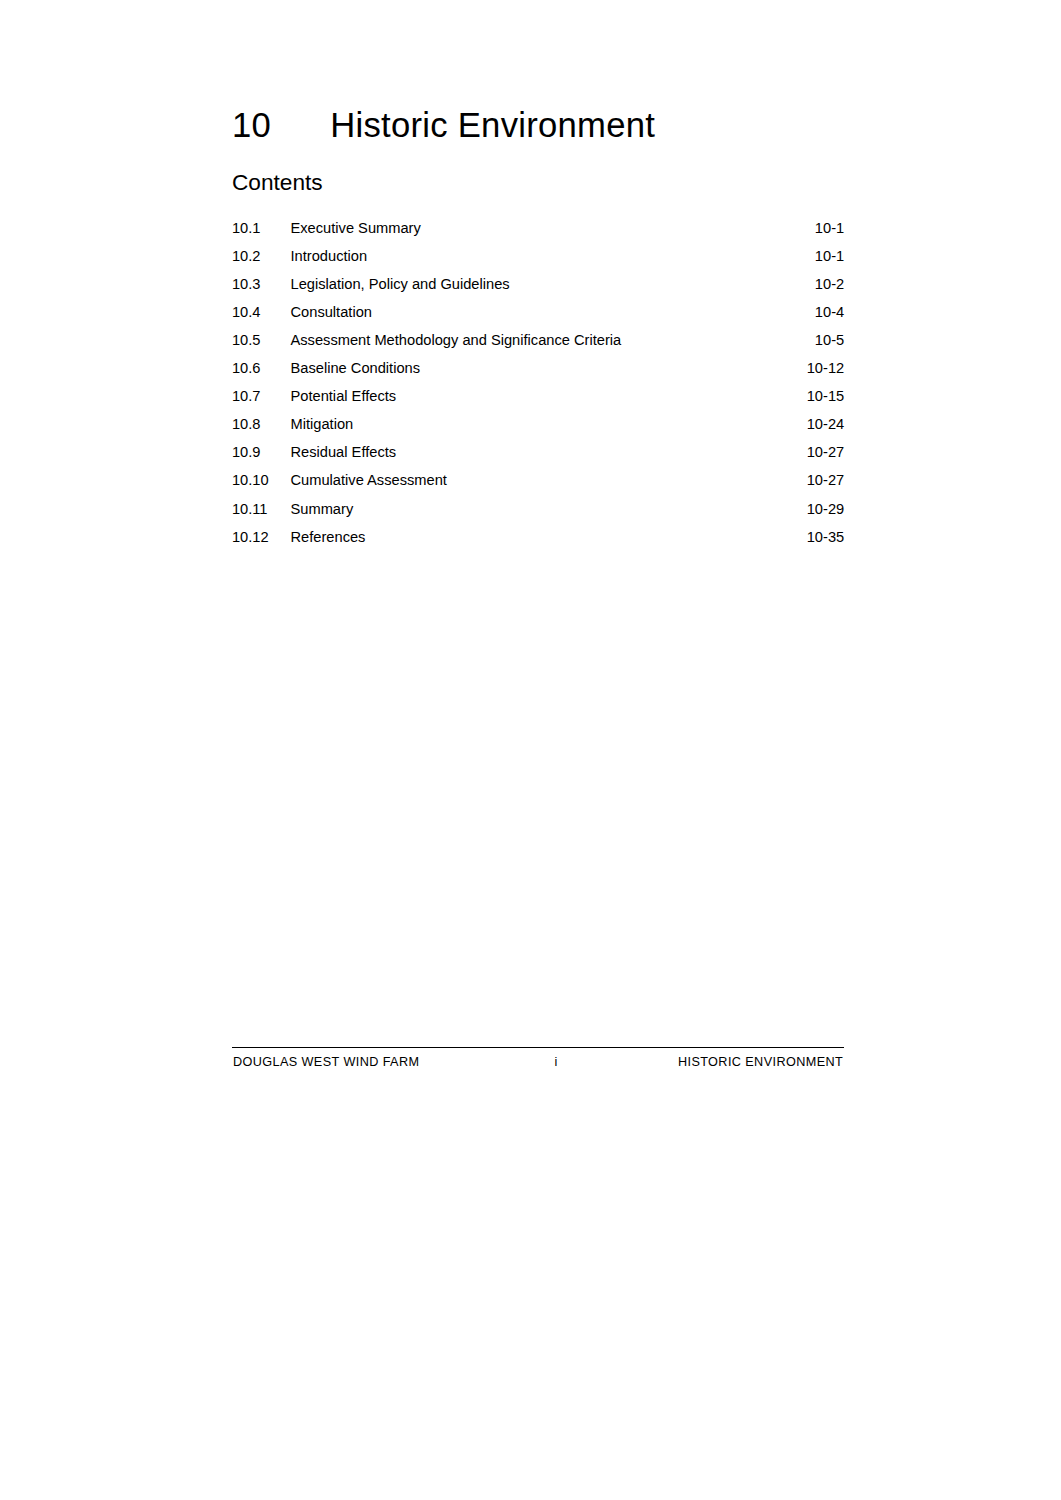10 Historic Environment
Contents
| 10.1 | Executive Summary | 10-1 |
| 10.2 | Introduction | 10-1 |
| 10.3 | Legislation, Policy and Guidelines | 10-2 |
| 10.4 | Consultation | 10-4 |
| 10.5 | Assessment Methodology and Significance Criteria | 10-5 |
| 10.6 | Baseline Conditions | 10-12 |
| 10.7 | Potential Effects | 10-15 |
| 10.8 | Mitigation | 10-24 |
| 10.9 | Residual Effects | 10-27 |
| 10.10 | Cumulative Assessment | 10-27 |
| 10.11 | Summary | 10-29 |
| 10.12 | References | 10-35 |
| DOUGLAS WEST WIND FARM | i | HISTORIC ENVIRONMENT |